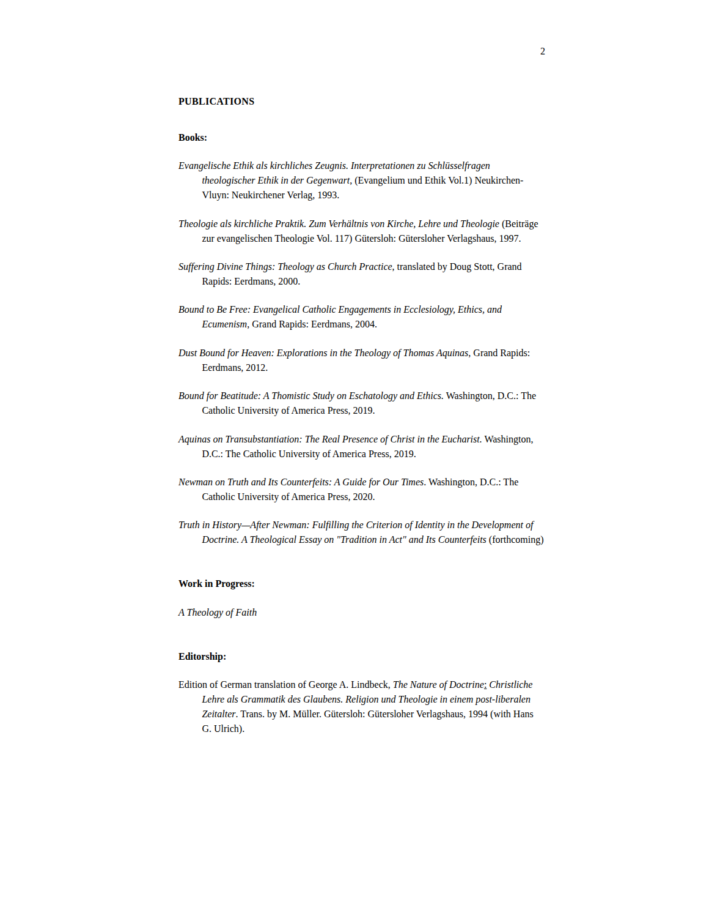2
PUBLICATIONS
Books:
Evangelische Ethik als kirchliches Zeugnis. Interpretationen zu Schlüsselfragen theologischer Ethik in der Gegenwart, (Evangelium und Ethik Vol.1) Neukirchen-Vluyn: Neukirchener Verlag, 1993.
Theologie als kirchliche Praktik. Zum Verhältnis von Kirche, Lehre und Theologie (Beiträge zur evangelischen Theologie Vol. 117) Gütersloh: Gütersloher Verlagshaus, 1997.
Suffering Divine Things: Theology as Church Practice, translated by Doug Stott, Grand Rapids: Eerdmans, 2000.
Bound to Be Free: Evangelical Catholic Engagements in Ecclesiology, Ethics, and Ecumenism, Grand Rapids: Eerdmans, 2004.
Dust Bound for Heaven: Explorations in the Theology of Thomas Aquinas, Grand Rapids: Eerdmans, 2012.
Bound for Beatitude: A Thomistic Study on Eschatology and Ethics. Washington, D.C.: The Catholic University of America Press, 2019.
Aquinas on Transubstantiation: The Real Presence of Christ in the Eucharist. Washington, D.C.: The Catholic University of America Press, 2019.
Newman on Truth and Its Counterfeits: A Guide for Our Times. Washington, D.C.: The Catholic University of America Press, 2020.
Truth in History—After Newman: Fulfilling the Criterion of Identity in the Development of Doctrine. A Theological Essay on "Tradition in Act" and Its Counterfeits (forthcoming)
Work in Progress:
A Theology of Faith
Editorship:
Edition of German translation of George A. Lindbeck, The Nature of Doctrine: Christliche Lehre als Grammatik des Glaubens. Religion und Theologie in einem post-liberalen Zeitalter. Trans. by M. Müller. Gütersloh: Gütersloher Verlagshaus, 1994 (with Hans G. Ulrich).